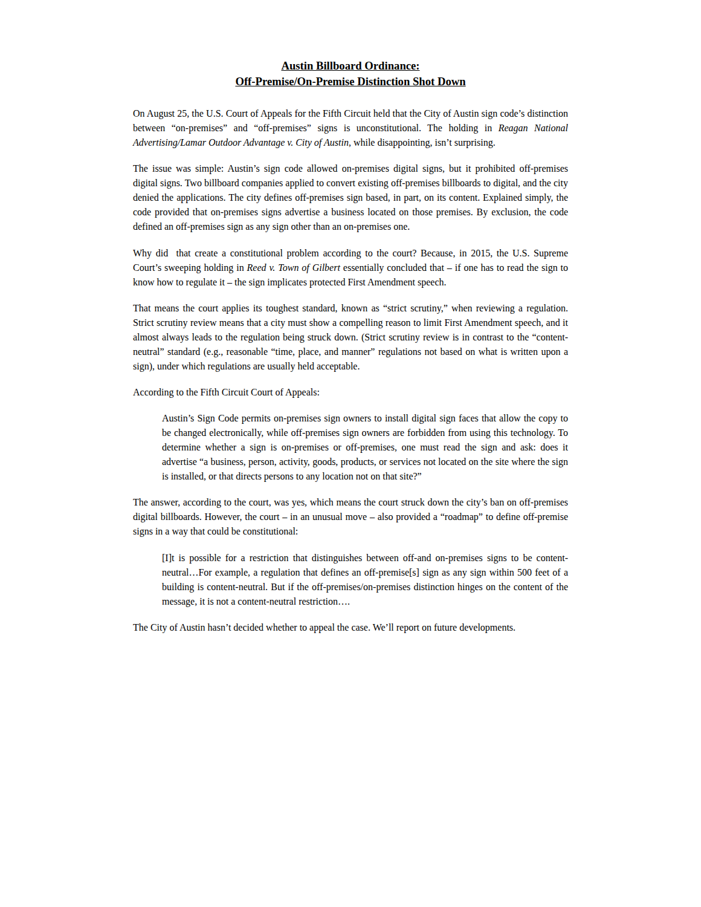Austin Billboard Ordinance:
Off-Premise/On-Premise Distinction Shot Down
On August 25, the U.S. Court of Appeals for the Fifth Circuit held that the City of Austin sign code’s distinction between “on-premises” and “off-premises” signs is unconstitutional. The holding in Reagan National Advertising/Lamar Outdoor Advantage v. City of Austin, while disappointing, isn’t surprising.
The issue was simple: Austin’s sign code allowed on-premises digital signs, but it prohibited off-premises digital signs. Two billboard companies applied to convert existing off-premises billboards to digital, and the city denied the applications. The city defines off-premises sign based, in part, on its content. Explained simply, the code provided that on-premises signs advertise a business located on those premises. By exclusion, the code defined an off-premises sign as any sign other than an on-premises one.
Why did that create a constitutional problem according to the court? Because, in 2015, the U.S. Supreme Court’s sweeping holding in Reed v. Town of Gilbert essentially concluded that – if one has to read the sign to know how to regulate it – the sign implicates protected First Amendment speech.
That means the court applies its toughest standard, known as “strict scrutiny,” when reviewing a regulation. Strict scrutiny review means that a city must show a compelling reason to limit First Amendment speech, and it almost always leads to the regulation being struck down. (Strict scrutiny review is in contrast to the “content-neutral” standard (e.g., reasonable “time, place, and manner” regulations not based on what is written upon a sign), under which regulations are usually held acceptable.
According to the Fifth Circuit Court of Appeals:
Austin’s Sign Code permits on-premises sign owners to install digital sign faces that allow the copy to be changed electronically, while off-premises sign owners are forbidden from using this technology. To determine whether a sign is on-premises or off-premises, one must read the sign and ask: does it advertise “a business, person, activity, goods, products, or services not located on the site where the sign is installed, or that directs persons to any location not on that site?”
The answer, according to the court, was yes, which means the court struck down the city’s ban on off-premises digital billboards. However, the court – in an unusual move – also provided a “roadmap” to define off-premise signs in a way that could be constitutional:
[I]t is possible for a restriction that distinguishes between off-and on-premises signs to be content-neutral…For example, a regulation that defines an off-premise[s] sign as any sign within 500 feet of a building is content-neutral. But if the off-premises/on-premises distinction hinges on the content of the message, it is not a content-neutral restriction….
The City of Austin hasn’t decided whether to appeal the case. We’ll report on future developments.